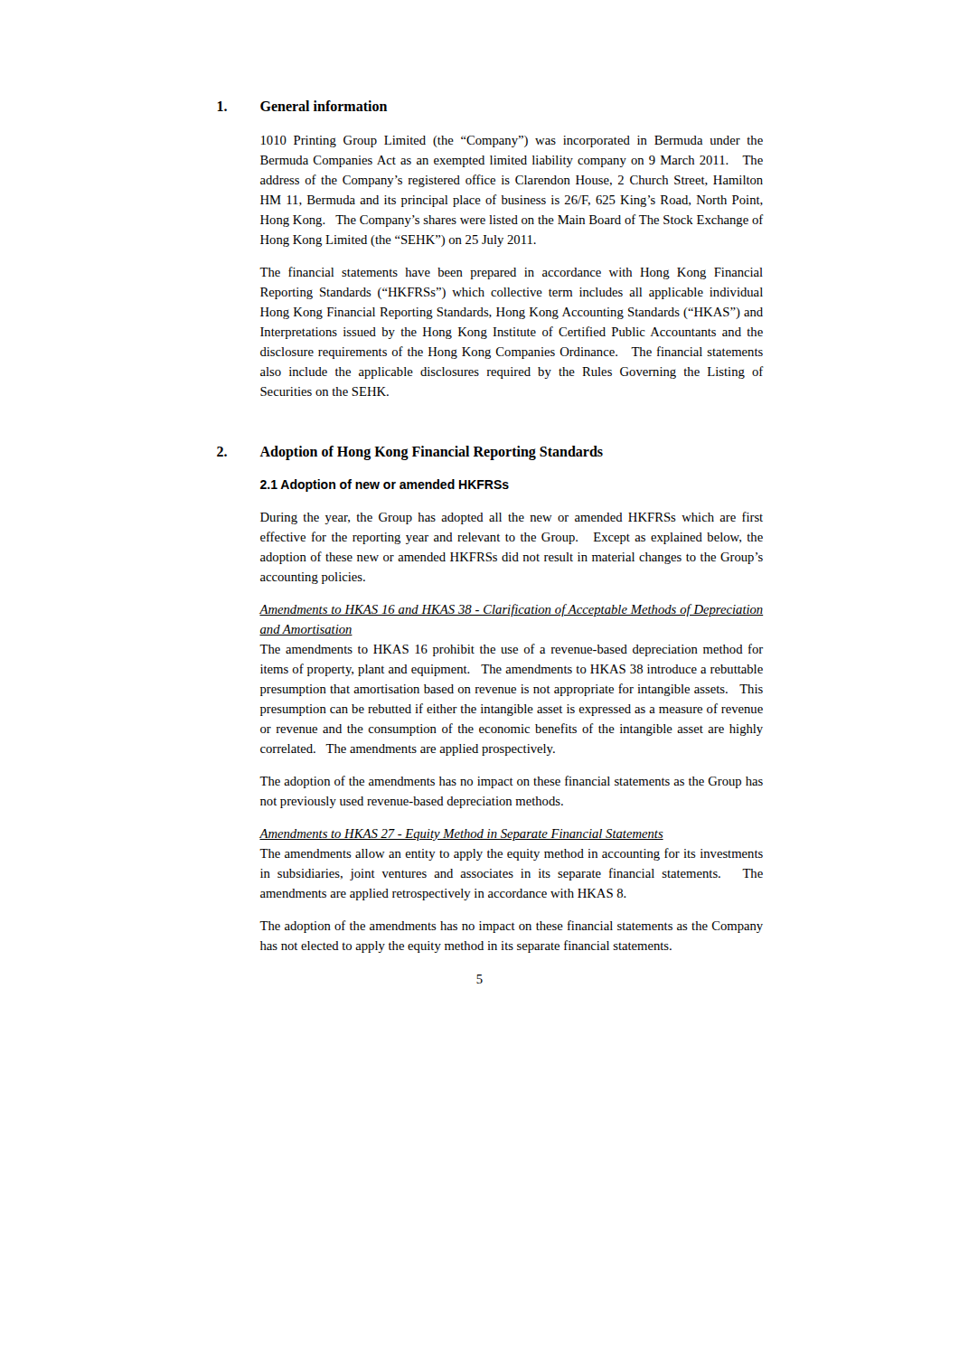1.
General information
1010 Printing Group Limited (the “Company”) was incorporated in Bermuda under the Bermuda Companies Act as an exempted limited liability company on 9 March 2011. The address of the Company’s registered office is Clarendon House, 2 Church Street, Hamilton HM 11, Bermuda and its principal place of business is 26/F, 625 King’s Road, North Point, Hong Kong. The Company’s shares were listed on the Main Board of The Stock Exchange of Hong Kong Limited (the “SEHK”) on 25 July 2011.
The financial statements have been prepared in accordance with Hong Kong Financial Reporting Standards (“HKFRSs”) which collective term includes all applicable individual Hong Kong Financial Reporting Standards, Hong Kong Accounting Standards (“HKAS”) and Interpretations issued by the Hong Kong Institute of Certified Public Accountants and the disclosure requirements of the Hong Kong Companies Ordinance. The financial statements also include the applicable disclosures required by the Rules Governing the Listing of Securities on the SEHK.
2.
Adoption of Hong Kong Financial Reporting Standards
2.1 Adoption of new or amended HKFRSs
During the year, the Group has adopted all the new or amended HKFRSs which are first effective for the reporting year and relevant to the Group. Except as explained below, the adoption of these new or amended HKFRSs did not result in material changes to the Group’s accounting policies.
Amendments to HKAS 16 and HKAS 38 - Clarification of Acceptable Methods of Depreciation and Amortisation
The amendments to HKAS 16 prohibit the use of a revenue-based depreciation method for items of property, plant and equipment. The amendments to HKAS 38 introduce a rebuttable presumption that amortisation based on revenue is not appropriate for intangible assets. This presumption can be rebutted if either the intangible asset is expressed as a measure of revenue or revenue and the consumption of the economic benefits of the intangible asset are highly correlated. The amendments are applied prospectively.
The adoption of the amendments has no impact on these financial statements as the Group has not previously used revenue-based depreciation methods.
Amendments to HKAS 27 - Equity Method in Separate Financial Statements
The amendments allow an entity to apply the equity method in accounting for its investments in subsidiaries, joint ventures and associates in its separate financial statements. The amendments are applied retrospectively in accordance with HKAS 8.
The adoption of the amendments has no impact on these financial statements as the Company has not elected to apply the equity method in its separate financial statements.
5